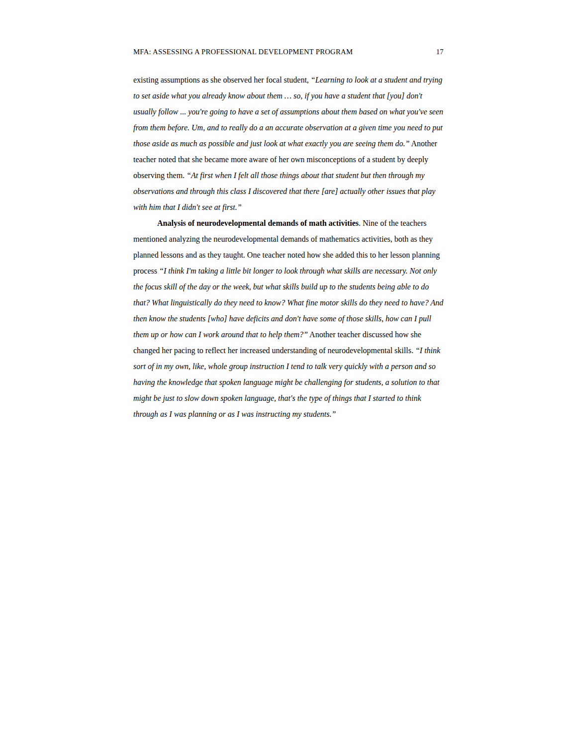MFA: Assessing a Professional Development Program 17
existing assumptions as she observed her focal student, “Learning to look at a student and trying to set aside what you already know about them … so, if you have a student that [you] don't usually follow ... you're going to have a set of assumptions about them based on what you've seen from them before. Um, and to really do a an accurate observation at a given time you need to put those aside as much as possible and just look at what exactly you are seeing them do.” Another teacher noted that she became more aware of her own misconceptions of a student by deeply observing them. “At first when I felt all those things about that student but then through my observations and through this class I discovered that there [are] actually other issues that play with him that I didn't see at first.”
Analysis of neurodevelopmental demands of math activities. Nine of the teachers mentioned analyzing the neurodevelopmental demands of mathematics activities, both as they planned lessons and as they taught. One teacher noted how she added this to her lesson planning process “I think I'm taking a little bit longer to look through what skills are necessary. Not only the focus skill of the day or the week, but what skills build up to the students being able to do that? What linguistically do they need to know? What fine motor skills do they need to have? And then know the students [who] have deficits and don't have some of those skills, how can I pull them up or how can I work around that to help them?” Another teacher discussed how she changed her pacing to reflect her increased understanding of neurodevelopmental skills. “I think sort of in my own, like, whole group instruction I tend to talk very quickly with a person and so having the knowledge that spoken language might be challenging for students, a solution to that might be just to slow down spoken language, that's the type of things that I started to think through as I was planning or as I was instructing my students.”